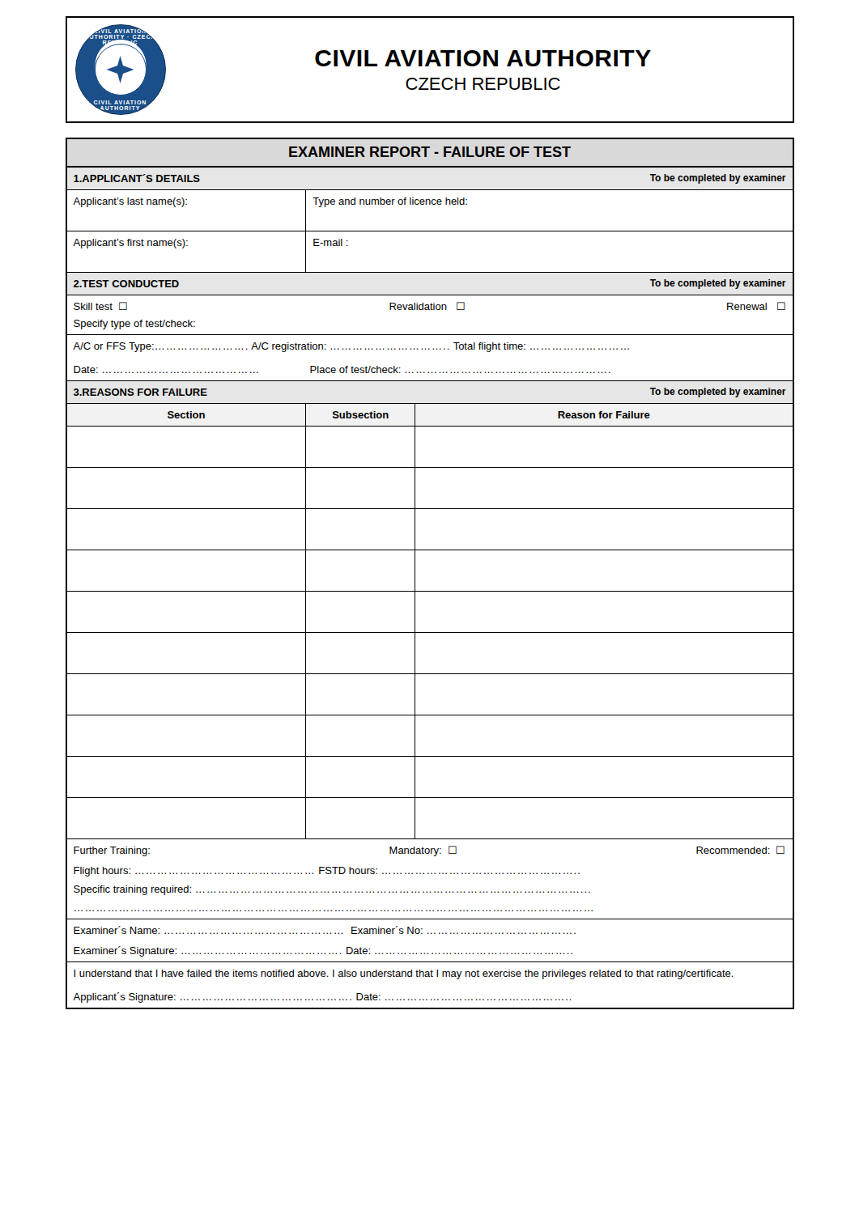CIVIL AVIATION AUTHORITY · CZECH REPUBLIC CIVIL AVIATION AUTHORITY
CIVIL AVIATION AUTHORITY
CZECH REPUBLIC
EXAMINER REPORT - FAILURE OF TEST
| 1.APPLICANT´S DETAILS To be completed by examiner |
| Applicant’s last name(s): | Type and number of licence held: |
| Applicant’s first name(s): | E-mail : |
| 2.TEST CONDUCTED To be completed by examiner |
| Skill test ☐ Revalidation ☐ Renewal ☐ Specify type of test/check: |
| A/C or FFS Type: ……………………. A/C registration: ………………………….. Total flight time: ……………………… Date: …………………………………… Place of test/check: ………………………………………………. |
| 3.REASONS FOR FAILURE To be completed by examiner |
| Section | Subsection | Reason for Failure |
| Further Training: Mandatory: ☐ Recommended: ☐ Flight hours: ………………………………………… FSTD hours: …………………………………………….. Specific training required: …………………………………………………………………………………………... ………………………………………………………………………………………………………………………… |
| Examiner´s Name: ………………………………………… Examiner´s No: …………………………………. Examiner´s Signature: ……………………………………. Date: …………………………………………….. |
| I understand that I have failed the items notified above. I also understand that I may not exercise the privileges related to that rating/certificate. Applicant´s Signature: ………………………………………. Date: ………………………………………….. |